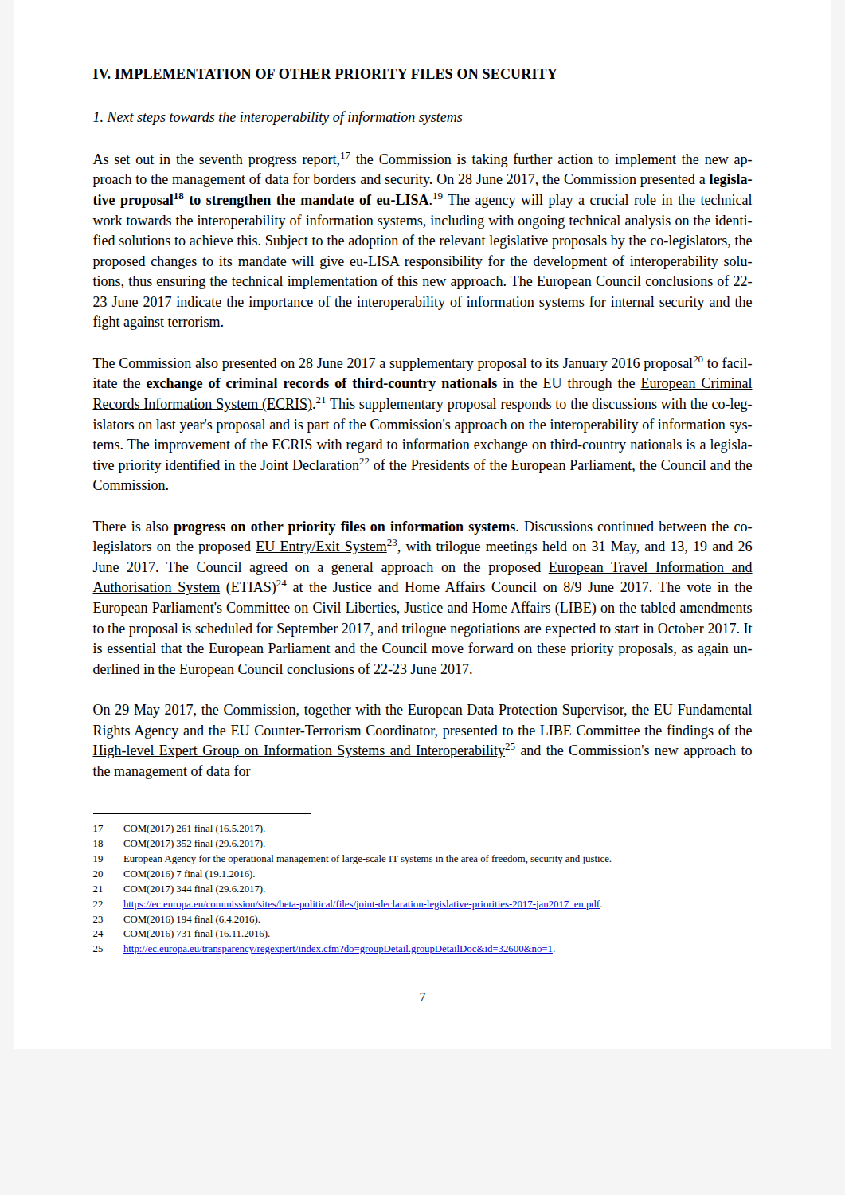IV. IMPLEMENTATION OF OTHER PRIORITY FILES ON SECURITY
1. Next steps towards the interoperability of information systems
As set out in the seventh progress report,17 the Commission is taking further action to implement the new approach to the management of data for borders and security. On 28 June 2017, the Commission presented a legislative proposal18 to strengthen the mandate of eu-LISA.19 The agency will play a crucial role in the technical work towards the interoperability of information systems, including with ongoing technical analysis on the identified solutions to achieve this. Subject to the adoption of the relevant legislative proposals by the co-legislators, the proposed changes to its mandate will give eu-LISA responsibility for the development of interoperability solutions, thus ensuring the technical implementation of this new approach. The European Council conclusions of 22-23 June 2017 indicate the importance of the interoperability of information systems for internal security and the fight against terrorism.
The Commission also presented on 28 June 2017 a supplementary proposal to its January 2016 proposal20 to facilitate the exchange of criminal records of third-country nationals in the EU through the European Criminal Records Information System (ECRIS).21 This supplementary proposal responds to the discussions with the co-legislators on last year's proposal and is part of the Commission's approach on the interoperability of information systems. The improvement of the ECRIS with regard to information exchange on third-country nationals is a legislative priority identified in the Joint Declaration22 of the Presidents of the European Parliament, the Council and the Commission.
There is also progress on other priority files on information systems. Discussions continued between the co-legislators on the proposed EU Entry/Exit System23, with trilogue meetings held on 31 May, and 13, 19 and 26 June 2017. The Council agreed on a general approach on the proposed European Travel Information and Authorisation System (ETIAS)24 at the Justice and Home Affairs Council on 8/9 June 2017. The vote in the European Parliament's Committee on Civil Liberties, Justice and Home Affairs (LIBE) on the tabled amendments to the proposal is scheduled for September 2017, and trilogue negotiations are expected to start in October 2017. It is essential that the European Parliament and the Council move forward on these priority proposals, as again underlined in the European Council conclusions of 22-23 June 2017.
On 29 May 2017, the Commission, together with the European Data Protection Supervisor, the EU Fundamental Rights Agency and the EU Counter-Terrorism Coordinator, presented to the LIBE Committee the findings of the High-level Expert Group on Information Systems and Interoperability25 and the Commission's new approach to the management of data for
| 17 | COM(2017) 261 final (16.5.2017). |
| 18 | COM(2017) 352 final (29.6.2017). |
| 19 | European Agency for the operational management of large-scale IT systems in the area of freedom, security and justice. |
| 20 | COM(2016) 7 final (19.1.2016). |
| 21 | COM(2017) 344 final (29.6.2017). |
| 22 | https://ec.europa.eu/commission/sites/beta-political/files/joint-declaration-legislative-priorities-2017-jan2017_en.pdf . |
| 23 | COM(2016) 194 final (6.4.2016). |
| 24 | COM(2016) 731 final (16.11.2016). |
| 25 | http://ec.europa.eu/transparency/regexpert/index.cfm?do=groupDetail.groupDetailDoc&id=32600&no=1 . |
7